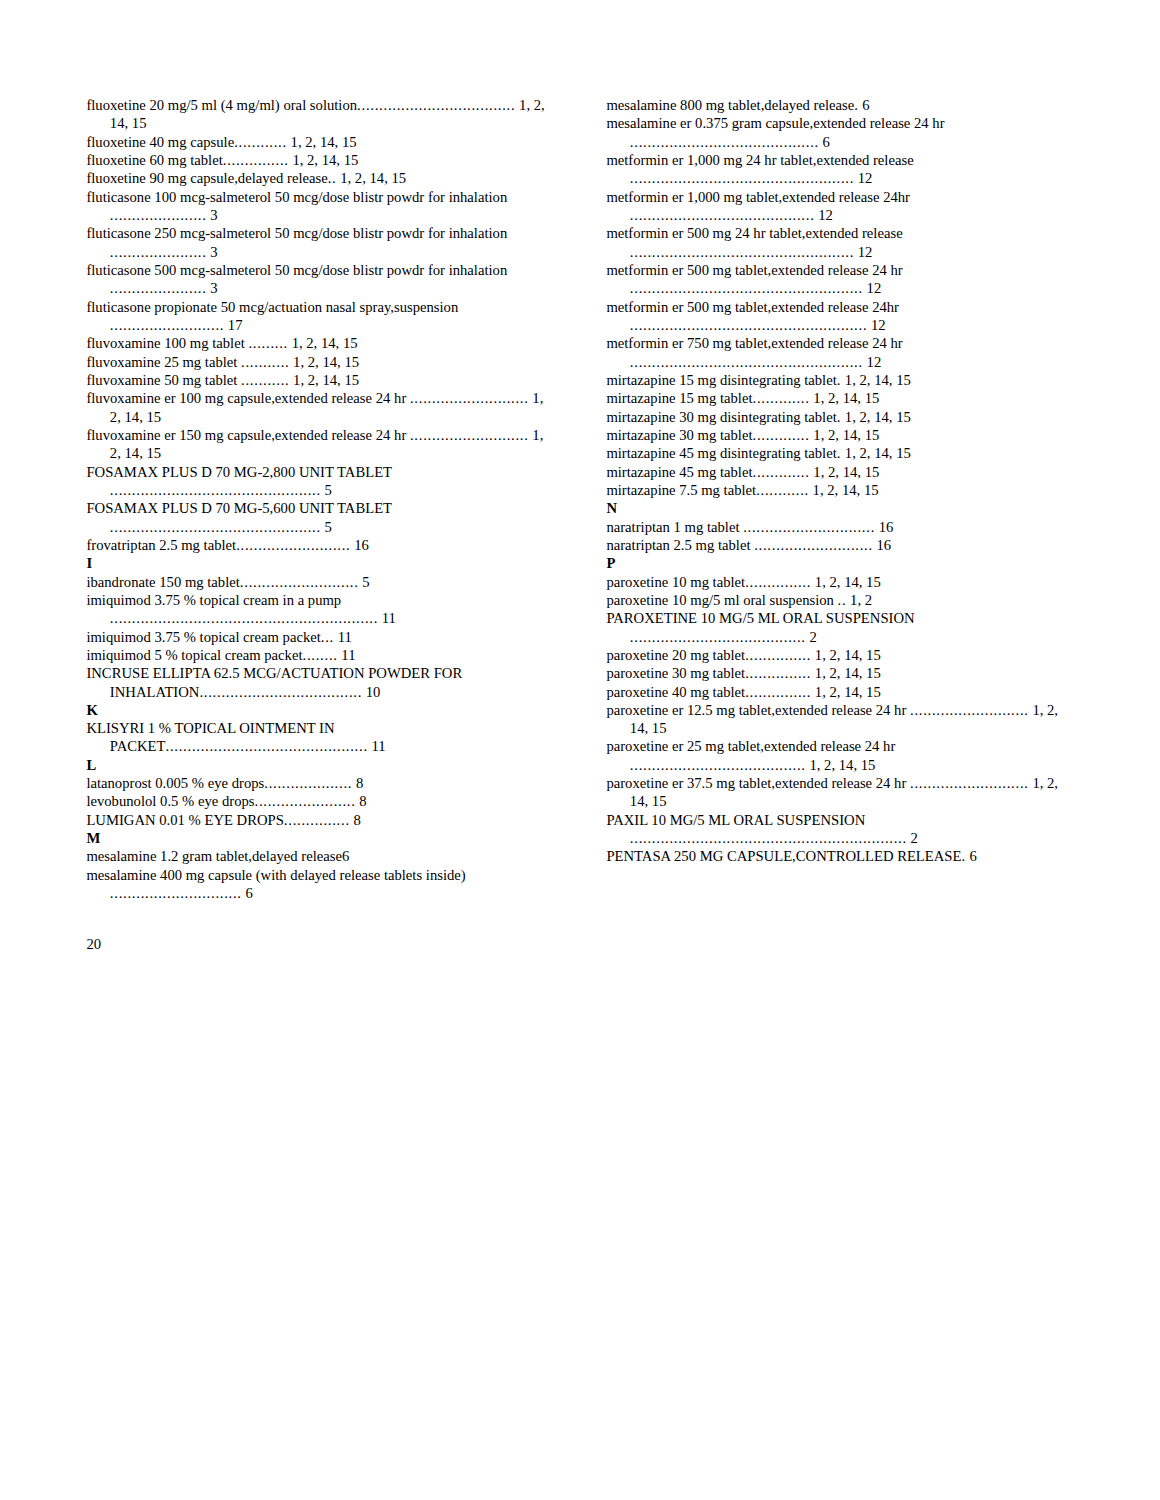fluoxetine 20 mg/5 ml (4 mg/ml) oral solution.................................... 1, 2, 14, 15
fluoxetine 40 mg capsule............ 1, 2, 14, 15
fluoxetine 60 mg tablet............... 1, 2, 14, 15
fluoxetine 90 mg capsule,delayed release.. 1, 2, 14, 15
fluticasone 100 mcg-salmeterol 50 mcg/dose blistr powdr for inhalation ...................... 3
fluticasone 250 mcg-salmeterol 50 mcg/dose blistr powdr for inhalation ...................... 3
fluticasone 500 mcg-salmeterol 50 mcg/dose blistr powdr for inhalation ...................... 3
fluticasone propionate 50 mcg/actuation nasal spray,suspension .......................... 17
fluvoxamine 100 mg tablet ......... 1, 2, 14, 15
fluvoxamine 25 mg tablet ........... 1, 2, 14, 15
fluvoxamine 50 mg tablet ........... 1, 2, 14, 15
fluvoxamine er 100 mg capsule,extended release 24 hr ........................... 1, 2, 14, 15
fluvoxamine er 150 mg capsule,extended release 24 hr ........................... 1, 2, 14, 15
FOSAMAX PLUS D 70 MG-2,800 UNIT TABLET ................................................ 5
FOSAMAX PLUS D 70 MG-5,600 UNIT TABLET ................................................ 5
frovatriptan 2.5 mg tablet.......................... 16
I
ibandronate 150 mg tablet........................... 5
imiquimod 3.75 % topical cream in a pump ............................................................. 11
imiquimod 3.75 % topical cream packet... 11
imiquimod 5 % topical cream packet........ 11
INCRUSE ELLIPTA 62.5 MCG/ACTUATION POWDER FOR INHALATION..................................... 10
K
KLISYRI 1 % TOPICAL OINTMENT IN PACKET.............................................. 11
L
latanoprost 0.005 % eye drops.................... 8
levobunolol 0.5 % eye drops....................... 8
LUMIGAN 0.01 % EYE DROPS............... 8
M
mesalamine 1.2 gram tablet,delayed release 6
mesalamine 400 mg capsule (with delayed release tablets inside) .............................. 6
mesalamine 800 mg tablet,delayed release. 6
mesalamine er 0.375 gram capsule,extended release 24 hr ........................................... 6
metformin er 1,000 mg 24 hr tablet,extended release ................................................... 12
metformin er 1,000 mg tablet,extended release 24hr .......................................... 12
metformin er 500 mg 24 hr tablet,extended release ................................................... 12
metformin er 500 mg tablet,extended release 24 hr ..................................................... 12
metformin er 500 mg tablet,extended release 24hr ...................................................... 12
metformin er 750 mg tablet,extended release 24 hr ..................................................... 12
mirtazapine 15 mg disintegrating tablet. 1, 2, 14, 15
mirtazapine 15 mg tablet............. 1, 2, 14, 15
mirtazapine 30 mg disintegrating tablet. 1, 2, 14, 15
mirtazapine 30 mg tablet............. 1, 2, 14, 15
mirtazapine 45 mg disintegrating tablet. 1, 2, 14, 15
mirtazapine 45 mg tablet............. 1, 2, 14, 15
mirtazapine 7.5 mg tablet............ 1, 2, 14, 15
N
naratriptan 1 mg tablet .............................. 16
naratriptan 2.5 mg tablet ........................... 16
P
paroxetine 10 mg tablet............... 1, 2, 14, 15
paroxetine 10 mg/5 ml oral suspension .. 1, 2
PAROXETINE 10 MG/5 ML ORAL SUSPENSION ........................................ 2
paroxetine 20 mg tablet............... 1, 2, 14, 15
paroxetine 30 mg tablet............... 1, 2, 14, 15
paroxetine 40 mg tablet............... 1, 2, 14, 15
paroxetine er 12.5 mg tablet,extended release 24 hr ........................... 1, 2, 14, 15
paroxetine er 25 mg tablet,extended release 24 hr ........................................ 1, 2, 14, 15
paroxetine er 37.5 mg tablet,extended release 24 hr ........................... 1, 2, 14, 15
PAXIL 10 MG/5 ML ORAL SUSPENSION ............................................................... 2
PENTASA 250 MG CAPSULE,CONTROLLED RELEASE. 6
20